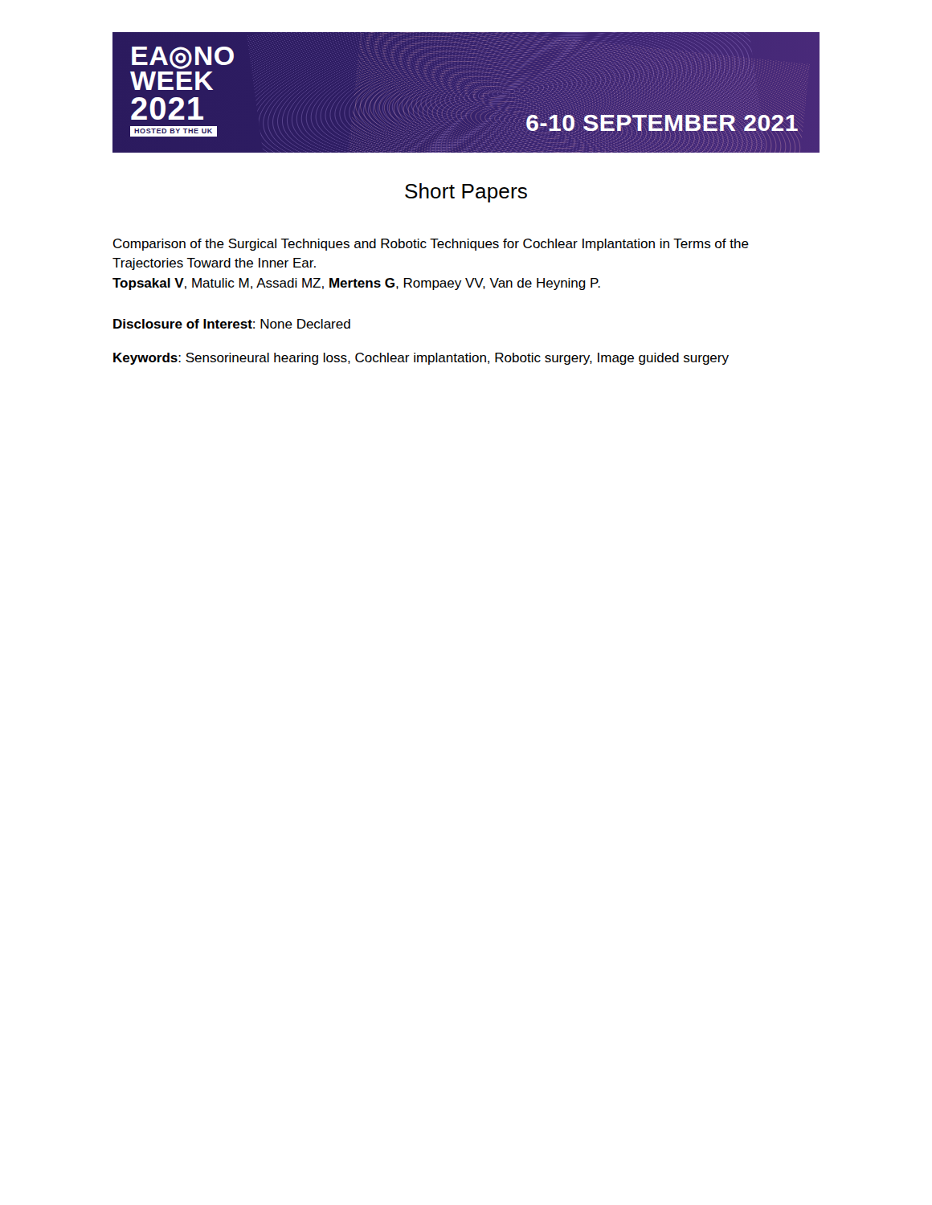EA◎NO
WEEK
2021
HOSTED BY THE UK
6-10 SEPTEMBER 2021
Short Papers
Comparison of the Surgical Techniques and Robotic Techniques for Cochlear Implantation in Terms of the Trajectories Toward the Inner Ear.
Topsakal V, Matulic M, Assadi MZ, Mertens G, Rompaey VV, Van de Heyning P.
Disclosure of Interest: None Declared
Keywords: Sensorineural hearing loss, Cochlear implantation, Robotic surgery, Image guided surgery